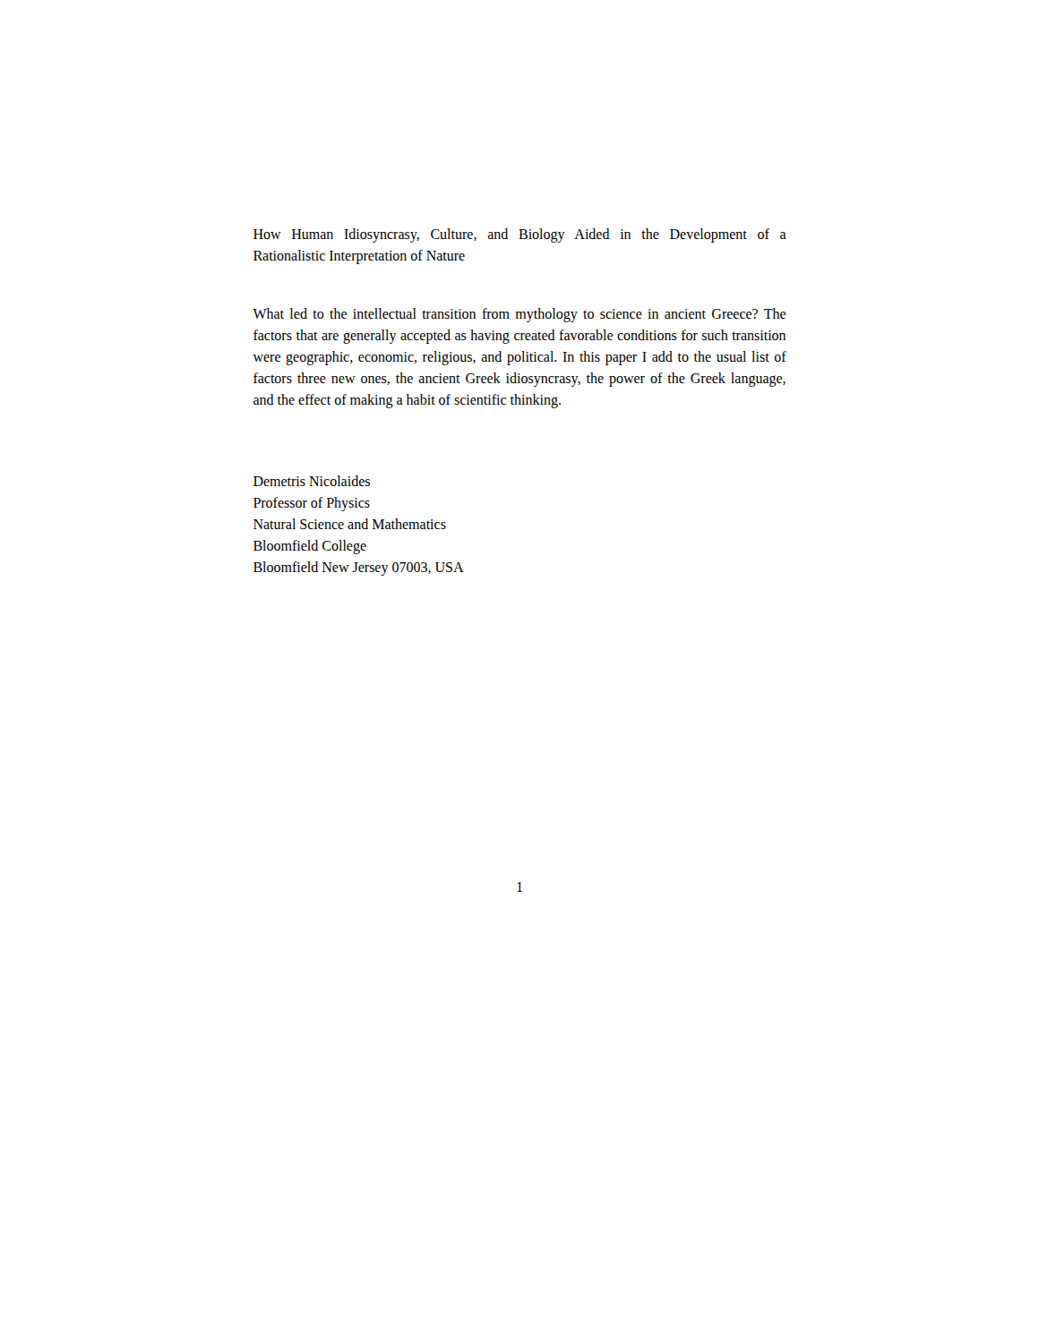How Human Idiosyncrasy, Culture, and Biology Aided in the Development of a Rationalistic Interpretation of Nature
What led to the intellectual transition from mythology to science in ancient Greece? The factors that are generally accepted as having created favorable conditions for such transition were geographic, economic, religious, and political. In this paper I add to the usual list of factors three new ones, the ancient Greek idiosyncrasy, the power of the Greek language, and the effect of making a habit of scientific thinking.
Demetris Nicolaides
Professor of Physics
Natural Science and Mathematics
Bloomfield College
Bloomfield New Jersey 07003, USA
1